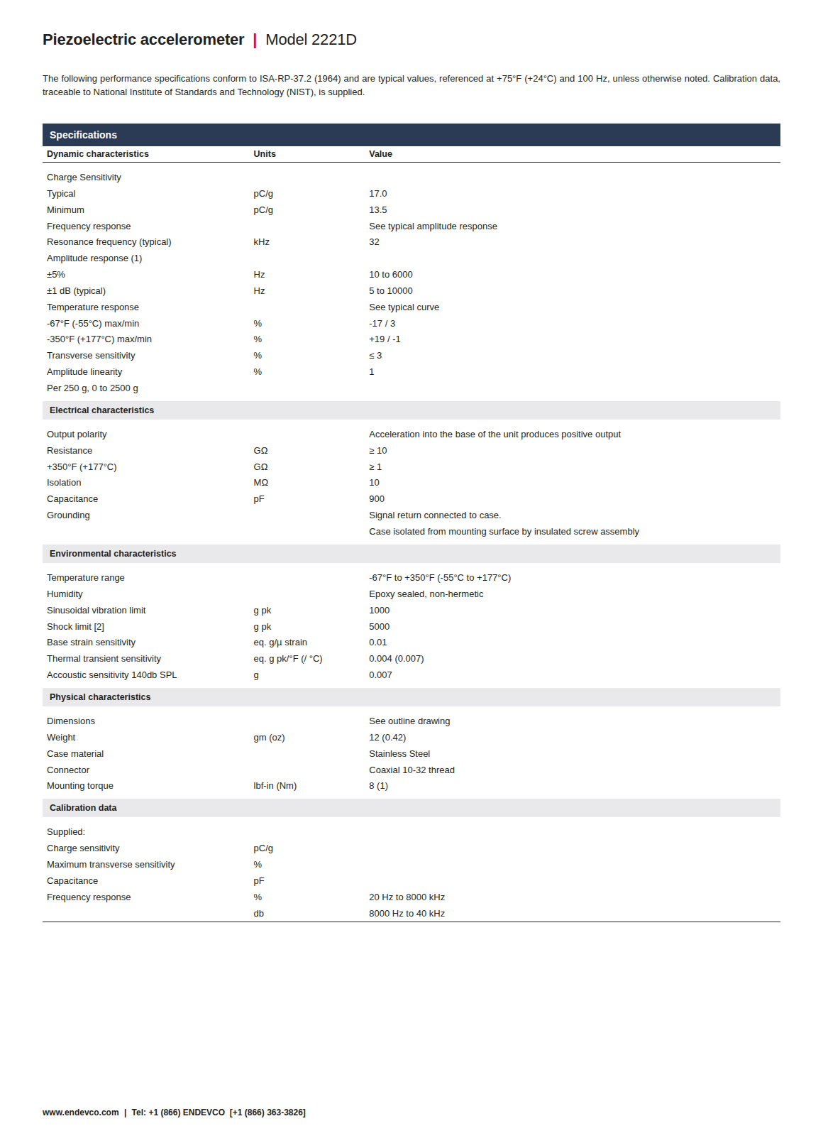Piezoelectric accelerometer | Model 2221D
The following performance specifications conform to ISA-RP-37.2 (1964) and are typical values, referenced at +75°F (+24°C) and 100 Hz, unless otherwise noted. Calibration data, traceable to National Institute of Standards and Technology (NIST), is supplied.
Specifications
| Dynamic characteristics | Units | Value |
| --- | --- | --- |
| Charge Sensitivity | | |
| Typical | pC/g | 17.0 |
| Minimum | pC/g | 13.5 |
| Frequency response | | See typical amplitude response |
| Resonance frequency (typical) | kHz | 32 |
| Amplitude response (1) | | |
| ±5% | Hz | 10 to 6000 |
| ±1 dB (typical) | Hz | 5 to 10000 |
| Temperature response | | See typical curve |
| -67°F (-55°C) max/min | % | -17 / 3 |
| -350°F (+177°C) max/min | % | +19 / -1 |
| Transverse sensitivity | % | ≤ 3 |
| Amplitude linearity | % | 1 |
| Per 250 g, 0 to 2500 g | | |
| Electrical characteristics |
| Output polarity | | Acceleration into the base of the unit produces positive output |
| Resistance | GΩ | ≥ 10 |
| +350°F (+177°C) | GΩ | ≥ 1 |
| Isolation | MΩ | 10 |
| Capacitance | pF | 900 |
| Grounding | | Signal return connected to case. |
| | | Case isolated from mounting surface by insulated screw assembly |
| Environmental characteristics |
| Temperature range | | -67°F to +350°F (-55°C to +177°C) |
| Humidity | | Epoxy sealed, non-hermetic |
| Sinusoidal vibration limit | g pk | 1000 |
| Shock limit [2] | g pk | 5000 |
| Base strain sensitivity | eq. g/µ strain | 0.01 |
| Thermal transient sensitivity | eq. g pk/°F (/ °C) | 0.004 (0.007) |
| Accoustic sensitivity 140db SPL | g | 0.007 |
| Physical characteristics |
| Dimensions | | See outline drawing |
| Weight | gm (oz) | 12 (0.42) |
| Case material | | Stainless Steel |
| Connector | | Coaxial 10-32 thread |
| Mounting torque | lbf-in (Nm) | 8 (1) |
| Calibration data |
| Supplied: | | |
| Charge sensitivity | pC/g | |
| Maximum transverse sensitivity | % | |
| Capacitance | pF | |
| Frequency response | % | 20 Hz to 8000 kHz |
| | db | 8000 Hz to 40 kHz |
www.endevco.com | Tel: +1 (866) ENDEVCO [+1 (866) 363-3826]